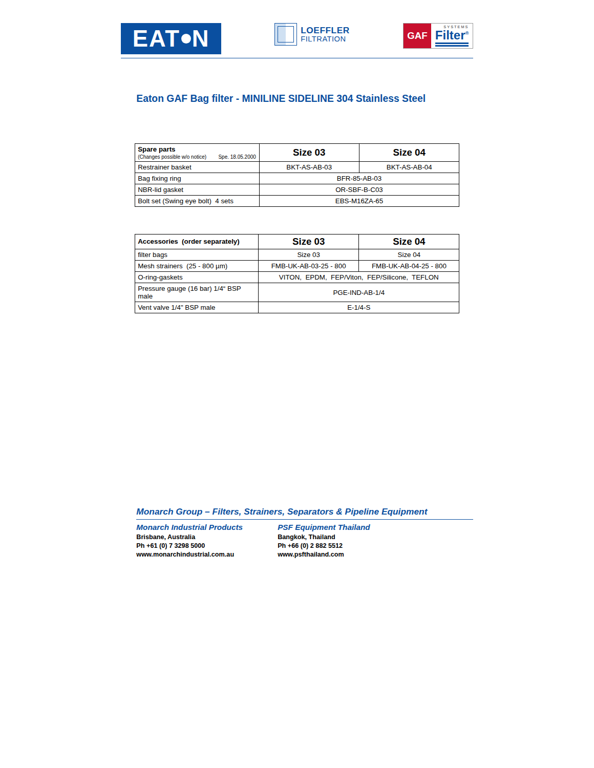EAT N
LOEFFLER
FILTRATION
GAF
SYSTEMS
Filter®
Eaton GAF Bag filter - MINILINE SIDELINE 304 Stainless Steel
| Spare parts (Changes possible w/o notice) Spe. 18.05.2000 | Size 03 | Size 04 |
| --- | --- | --- |
| Restrainer basket | BKT-AS-AB-03 | BKT-AS-AB-04 |
| Bag fixing ring | BFR-85-AB-03 |
| NBR-lid gasket | OR-SBF-B-C03 |
| Bolt set (Swing eye bolt) 4 sets | EBS-M16ZA-65 |
| Accessories (order separately) | Size 03 | Size 04 |
| --- | --- | --- |
| filter bags | Size 03 | Size 04 |
| Mesh strainers (25 - 800 µm) | FMB-UK-AB-03-25 - 800 | FMB-UK-AB-04-25 - 800 |
| O-ring-gaskets | VITON, EPDM, FEP/Viton, FEP/Silicone, TEFLON |
| Pressure gauge (16 bar) 1/4“ BSP male | PGE-IND-AB-1/4 |
| Vent valve 1/4" BSP male | E-1/4-S |
Monarch Group – Filters, Strainers, Separators & Pipeline Equipment
Monarch Industrial Products
Brisbane, Australia
Ph +61 (0) 7 3298 5000
www.monarchindustrial.com.au
PSF Equipment Thailand
Bangkok, Thailand
Ph +66 (0) 2 882 5512
www.psfthailand.com